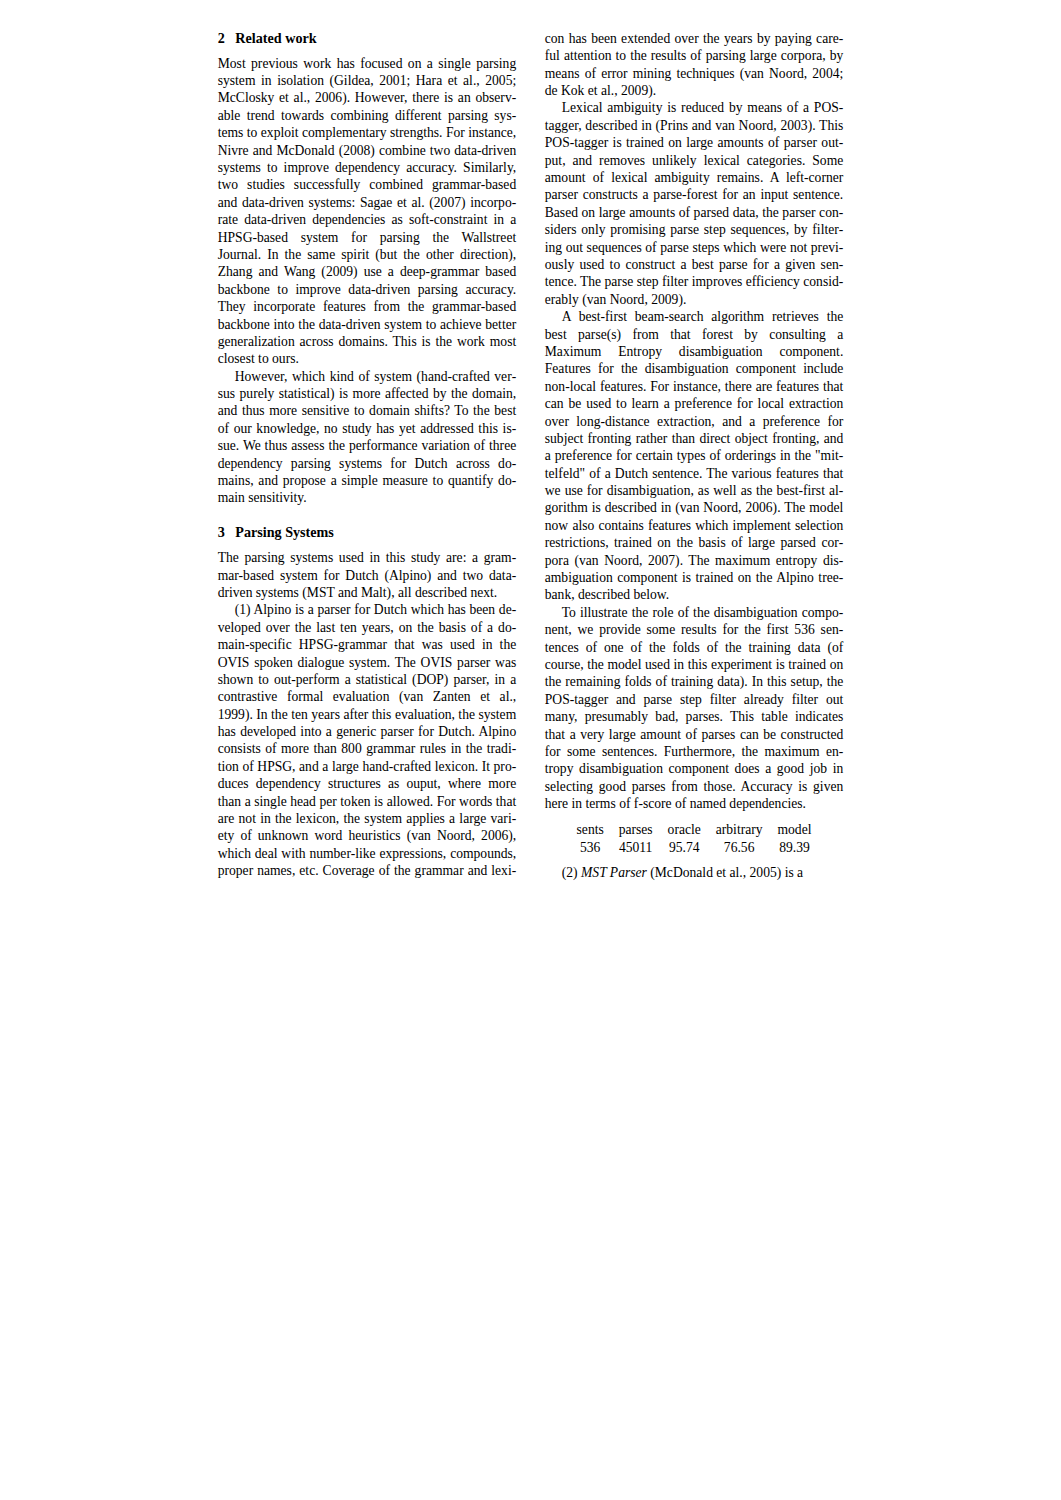2 Related work
Most previous work has focused on a single parsing system in isolation (Gildea, 2001; Hara et al., 2005; McClosky et al., 2006). However, there is an observable trend towards combining different parsing systems to exploit complementary strengths. For instance, Nivre and McDonald (2008) combine two data-driven systems to improve dependency accuracy. Similarly, two studies successfully combined grammar-based and data-driven systems: Sagae et al. (2007) incorporate data-driven dependencies as soft-constraint in a HPSG-based system for parsing the Wallstreet Journal. In the same spirit (but the other direction), Zhang and Wang (2009) use a deep-grammar based backbone to improve data-driven parsing accuracy. They incorporate features from the grammar-based backbone into the data-driven system to achieve better generalization across domains. This is the work most closest to ours.
However, which kind of system (hand-crafted versus purely statistical) is more affected by the domain, and thus more sensitive to domain shifts? To the best of our knowledge, no study has yet addressed this issue. We thus assess the performance variation of three dependency parsing systems for Dutch across domains, and propose a simple measure to quantify domain sensitivity.
3 Parsing Systems
The parsing systems used in this study are: a grammar-based system for Dutch (Alpino) and two data-driven systems (MST and Malt), all described next.
(1) Alpino is a parser for Dutch which has been developed over the last ten years, on the basis of a domain-specific HPSG-grammar that was used in the OVIS spoken dialogue system. The OVIS parser was shown to out-perform a statistical (DOP) parser, in a contrastive formal evaluation (van Zanten et al., 1999). In the ten years after this evaluation, the system has developed into a generic parser for Dutch. Alpino consists of more than 800 grammar rules in the tradition of HPSG, and a large hand-crafted lexicon. It produces dependency structures as ouput, where more than a single head per token is allowed. For words that are not in the lexicon, the system applies a large variety of unknown word heuristics (van Noord, 2006), which deal with number-like expressions, compounds, proper names, etc. Coverage of the grammar and lexicon has been extended over the years by paying careful attention to the results of parsing large corpora, by means of error mining techniques (van Noord, 2004; de Kok et al., 2009).
Lexical ambiguity is reduced by means of a POS-tagger, described in (Prins and van Noord, 2003). This POS-tagger is trained on large amounts of parser output, and removes unlikely lexical categories. Some amount of lexical ambiguity remains. A left-corner parser constructs a parse-forest for an input sentence. Based on large amounts of parsed data, the parser considers only promising parse step sequences, by filtering out sequences of parse steps which were not previously used to construct a best parse for a given sentence. The parse step filter improves efficiency considerably (van Noord, 2009).
A best-first beam-search algorithm retrieves the best parse(s) from that forest by consulting a Maximum Entropy disambiguation component. Features for the disambiguation component include non-local features. For instance, there are features that can be used to learn a preference for local extraction over long-distance extraction, and a preference for subject fronting rather than direct object fronting, and a preference for certain types of orderings in the "mittelfeld" of a Dutch sentence. The various features that we use for disambiguation, as well as the best-first algorithm is described in (van Noord, 2006). The model now also contains features which implement selection restrictions, trained on the basis of large parsed corpora (van Noord, 2007). The maximum entropy disambiguation component is trained on the Alpino treebank, described below.
To illustrate the role of the disambiguation component, we provide some results for the first 536 sentences of one of the folds of the training data (of course, the model used in this experiment is trained on the remaining folds of training data). In this setup, the POS-tagger and parse step filter already filter out many, presumably bad, parses. This table indicates that a very large amount of parses can be constructed for some sentences. Furthermore, the maximum entropy disambiguation component does a good job in selecting good parses from those. Accuracy is given here in terms of f-score of named dependencies.
| sents | parses | oracle | arbitrary | model |
| --- | --- | --- | --- | --- |
| 536 | 45011 | 95.74 | 76.56 | 89.39 |
(2) MST Parser (McDonald et al., 2005) is a